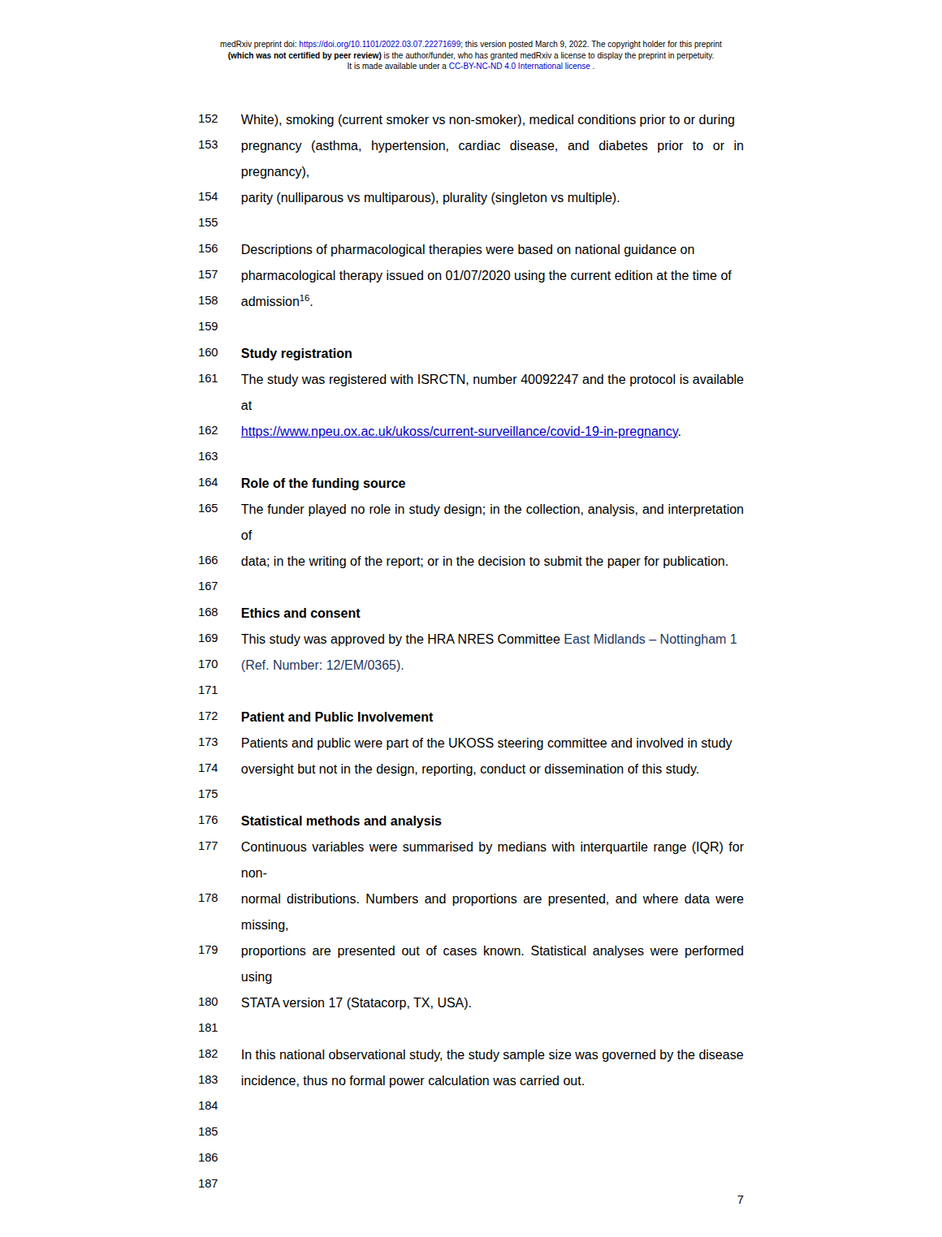medRxiv preprint doi: https://doi.org/10.1101/2022.03.07.22271699; this version posted March 9, 2022. The copyright holder for this preprint
(which was not certified by peer review) is the author/funder, who has granted medRxiv a license to display the preprint in perpetuity.
It is made available under a CC-BY-NC-ND 4.0 International license .
152
White), smoking (current smoker vs non-smoker), medical conditions prior to or during
153
pregnancy (asthma, hypertension, cardiac disease, and diabetes prior to or in pregnancy),
154
parity (nulliparous vs multiparous), plurality (singleton vs multiple).
155
156
Descriptions of pharmacological therapies were based on national guidance on
157
pharmacological therapy issued on 01/07/2020 using the current edition at the time of
158
admission16.
159
160
Study registration
161
The study was registered with ISRCTN, number 40092247 and the protocol is available at
162
https://www.npeu.ox.ac.uk/ukoss/current-surveillance/covid-19-in-pregnancy.
163
164
Role of the funding source
165
The funder played no role in study design; in the collection, analysis, and interpretation of
166
data; in the writing of the report; or in the decision to submit the paper for publication.
167
168
Ethics and consent
169
This study was approved by the HRA NRES Committee East Midlands – Nottingham 1
170
(Ref. Number: 12/EM/0365).
171
172
Patient and Public Involvement
173
Patients and public were part of the UKOSS steering committee and involved in study
174
oversight but not in the design, reporting, conduct or dissemination of this study.
175
176
Statistical methods and analysis
177
Continuous variables were summarised by medians with interquartile range (IQR) for non-
178
normal distributions. Numbers and proportions are presented, and where data were missing,
179
proportions are presented out of cases known. Statistical analyses were performed using
180
STATA version 17 (Statacorp, TX, USA).
181
182
In this national observational study, the study sample size was governed by the disease
183
incidence, thus no formal power calculation was carried out.
184
185
186
187
7